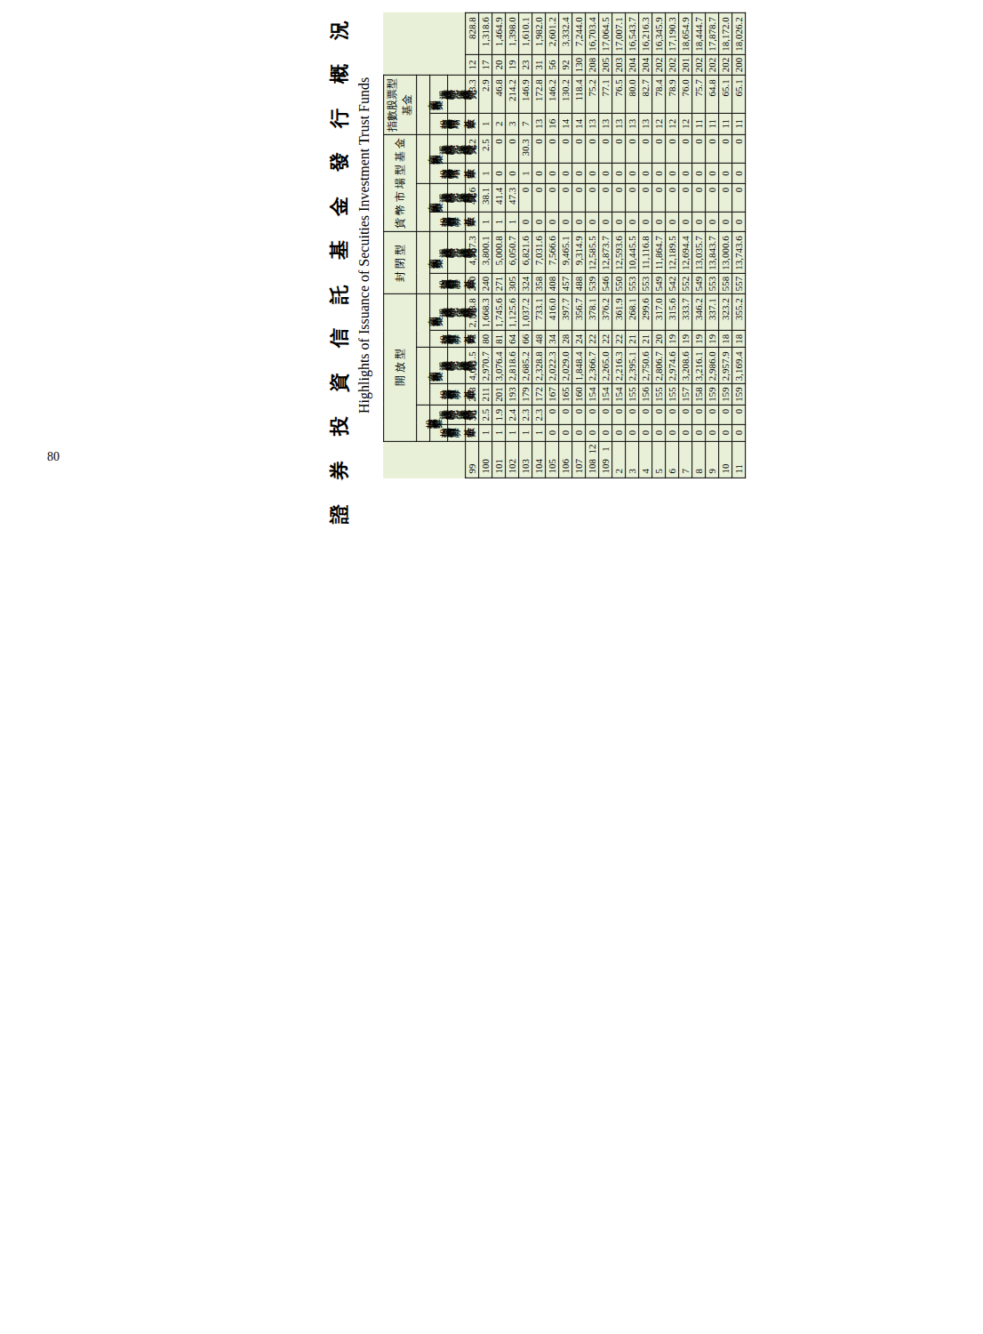證 券 投 資 信 託 基 金 發 行 概 況 表
Highlights of Issuance of Secuities Investment Trust Funds
| | 開 放 型 | 封 閉 型 | 貨 幣 市 場 型 基 金 | 指數股票型 基金 |
| --- | --- | --- | --- | --- |
| 投資國外募集 | 在國內募集 | 在國內募集 | 在國內募集 | 在國內募集 | 在國內募集 | 在國內募集 |
| 投資國內有價證券 | 淨資產總額（億元） | 投資國內有價證券 | 淨資產總額（億元） | 投資國外有價證券 | 淨資產總額（億元） | 投資國內外有價證券 | 淨資產總額（億元） | 投資國內有價證券 | 淨資產總額（億元） | 投資國外貨幣市場 | 淨資產總額（億元） | 投資國內貨幣市場 | 淨資產總額（億元） |
| | 基金數 | 淨資產總額（億元） | 基金數 | 淨資產總額（億元） | 基金數 | 淨資產總額（億元） | 基金數 | 淨資產總額（億元） | 基金數 | 淨資產總額（億元） | 基金數 | 淨資產總額（億元） | 基金數 | 淨資產總額（億元） |
| 99 | 1 | 3.1 | 213 | 4,611.5 | 72 | 2,168.8 | 210 | 4,467.3 | 1 | 44.6 | 1 | 4.2 | 1 | 3.3 | 12 | 828.8 |
| 100 | 1 | 2.5 | 211 | 2,970.7 | 80 | 1,668.3 | 240 | 3,800.1 | 1 | 38.1 | 1 | 2.5 | 1 | 2.9 | 17 | 1,318.6 |
| 101 | 1 | 1.9 | 201 | 3,076.4 | 81 | 1,745.6 | 271 | 5,000.8 | 1 | 41.4 | 0 | 0 | 2 | 46.8 | 20 | 1,464.9 |
| 102 | 1 | 2.4 | 193 | 2,818.6 | 64 | 1,125.6 | 305 | 6,050.7 | 1 | 47.3 | 0 | 0 | 3 | 214.2 | 19 | 1,398.0 |
| 103 | 1 | 2.3 | 179 | 2,685.2 | 66 | 1,037.2 | 324 | 6,821.6 | 0 | 0 | 1 | 30.3 | 7 | 146.9 | 23 | 1,610.1 |
| 104 | 1 | 2.3 | 172 | 2,328.8 | 48 | 733.1 | 358 | 7,031.6 | 0 | 0 | 0 | 0 | 13 | 172.8 | 31 | 1,982.0 |
| 105 | 0 | 0 | 167 | 2,022.3 | 34 | 416.0 | 408 | 7,566.6 | 0 | 0 | 0 | 0 | 16 | 146.2 | 56 | 2,601.2 |
| 106 | 0 | 0 | 165 | 2,029.0 | 28 | 397.7 | 457 | 9,465.1 | 0 | 0 | 0 | 0 | 14 | 130.2 | 92 | 3,332.4 |
| 107 | 0 | 0 | 160 | 1,848.4 | 24 | 356.7 | 488 | 9,314.9 | 0 | 0 | 0 | 0 | 14 | 118.4 | 130 | 7,244.0 |
| 108 12 | 0 | 0 | 154 | 2,366.7 | 22 | 378.1 | 539 | 12,585.5 | 0 | 0 | 0 | 0 | 13 | 75.2 | 208 | 16,703.4 |
| 109 1 | 0 | 0 | 154 | 2,265.0 | 22 | 376.2 | 546 | 12,873.7 | 0 | 0 | 0 | 0 | 13 | 77.1 | 205 | 17,064.5 |
| 2 | 0 | 0 | 154 | 2,216.3 | 22 | 361.9 | 550 | 12,593.6 | 0 | 0 | 0 | 0 | 13 | 76.5 | 203 | 17,007.1 |
| 3 | 0 | 0 | 155 | 2,395.1 | 21 | 268.1 | 553 | 10,445.5 | 0 | 0 | 0 | 0 | 13 | 80.0 | 204 | 16,543.7 |
| 4 | 0 | 0 | 156 | 2,750.6 | 21 | 299.6 | 553 | 11,116.8 | 0 | 0 | 0 | 0 | 13 | 82.7 | 204 | 16,216.3 |
| 5 | 0 | 0 | 155 | 2,806.7 | 20 | 317.0 | 549 | 11,864.7 | 0 | 0 | 0 | 0 | 12 | 78.4 | 202 | 16,345.9 |
| 6 | 0 | 0 | 155 | 2,974.6 | 19 | 315.6 | 542 | 12,189.5 | 0 | 0 | 0 | 0 | 12 | 78.9 | 202 | 17,190.3 |
| 7 | 0 | 0 | 157 | 3,208.6 | 19 | 333.7 | 552 | 12,694.4 | 0 | 0 | 0 | 0 | 12 | 76.0 | 201 | 18,654.9 |
| 8 | 0 | 0 | 158 | 3,216.1 | 19 | 346.2 | 549 | 13,035.7 | 0 | 0 | 0 | 0 | 11 | 75.7 | 202 | 18,444.7 |
| 9 | 0 | 0 | 159 | 2,986.0 | 19 | 337.1 | 553 | 13,843.7 | 0 | 0 | 0 | 0 | 11 | 64.8 | 202 | 17,878.7 |
| 10 | 0 | 0 | 159 | 2,957.9 | 18 | 323.2 | 558 | 13,000.6 | 0 | 0 | 0 | 0 | 11 | 65.1 | 202 | 18,172.0 |
| 11 | 0 | 0 | 159 | 3,169.4 | 18 | 355.2 | 557 | 13,743.6 | 0 | 0 | 0 | 0 | 11 | 65.1 | 200 | 18,026.2 |
80